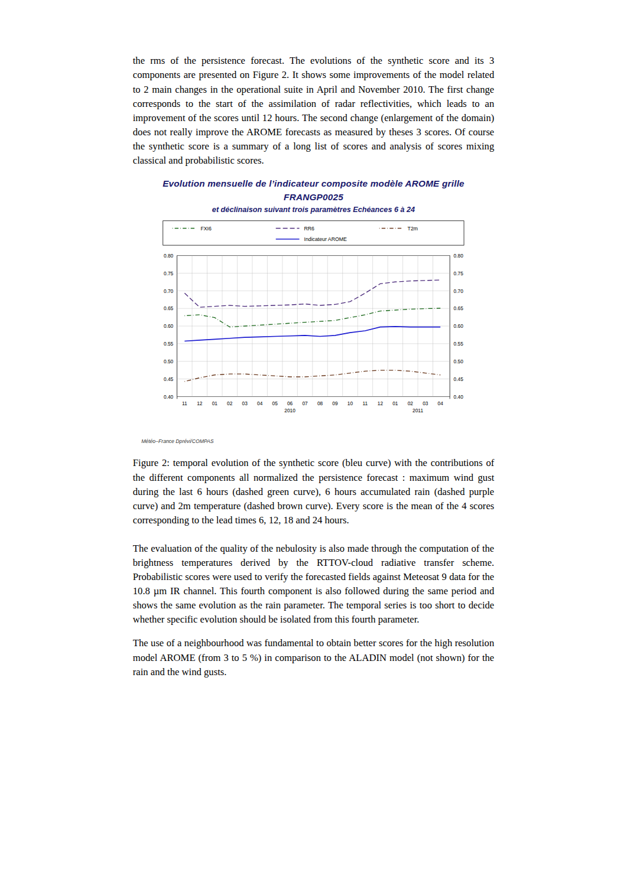the rms of the persistence forecast. The evolutions of the synthetic score and its 3 components are presented on Figure 2. It shows some improvements of the model related to 2 main changes in the operational suite in April and November 2010. The first change corresponds to the start of the assimilation of radar reflectivities, which leads to an improvement of the scores until 12 hours. The second change (enlargement of the domain) does not really improve the AROME forecasts as measured by theses 3 scores. Of course the synthetic score is a summary of a long list of scores and analysis of scores mixing classical and probabilistic scores.
Evolution mensuelle de l’indicateur composite modèle AROME grille FRANGP0025
et déclinaison suivant trois paramètres Echéances 6 à 24
FXI6 RR6 T2m Indicateur AROME 0.80 0.75 0.70 0.65 0.60 0.55 0.50 0.45 0.40 0.80 0.75 0.70 0.65 0.60 0.55 0.50 0.45 0.40 11 12 01 02 03 04 05 06 07 08 09 10 11 12 01 02 03 04 2010 2011
Météo–France Dprévi/COMPAS
Figure 2: temporal evolution of the synthetic score (bleu curve) with the contributions of the different components all normalized the persistence forecast : maximum wind gust during the last 6 hours (dashed green curve), 6 hours accumulated rain (dashed purple curve) and 2m temperature (dashed brown curve). Every score is the mean of the 4 scores corresponding to the lead times 6, 12, 18 and 24 hours.
The evaluation of the quality of the nebulosity is also made through the computation of the brightness temperatures derived by the RTTOV-cloud radiative transfer scheme. Probabilistic scores were used to verify the forecasted fields against Meteosat 9 data for the 10.8 µm IR channel. This fourth component is also followed during the same period and shows the same evolution as the rain parameter. The temporal series is too short to decide whether specific evolution should be isolated from this fourth parameter.
The use of a neighbourhood was fundamental to obtain better scores for the high resolution model AROME (from 3 to 5 %) in comparison to the ALADIN model (not shown) for the rain and the wind gusts.